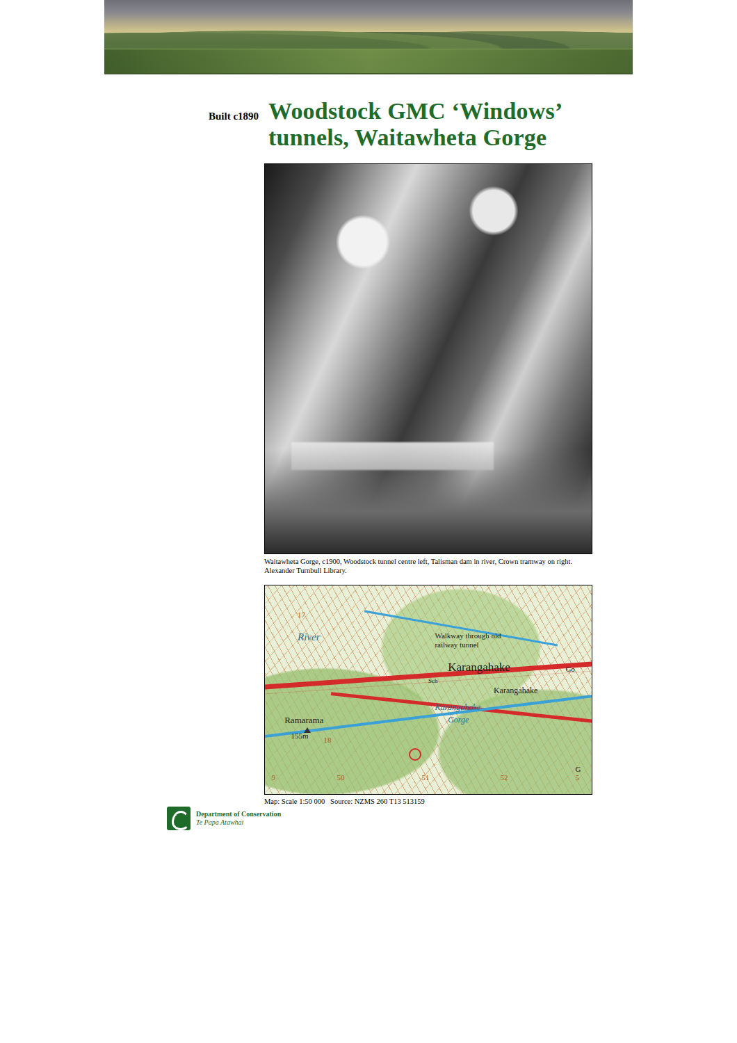Built c1890
Woodstock GMC ‘Windows’ tunnels, Waitawheta Gorge
Waitawheta Gorge, c1900, Woodstock tunnel centre left, Talisman dam in river, Crown tramway on right.
Alexander Turnbull Library.
River Walkway through old
railway tunnel Karangahake Karangahake Karangahake Gorge Ramarama 155m Sch Go G 17 18 9 50 51 52 5
Map: Scale 1:50 000 Source: NZMS 260 T13 513159
Department of Conservation
Te Papa Atawhai